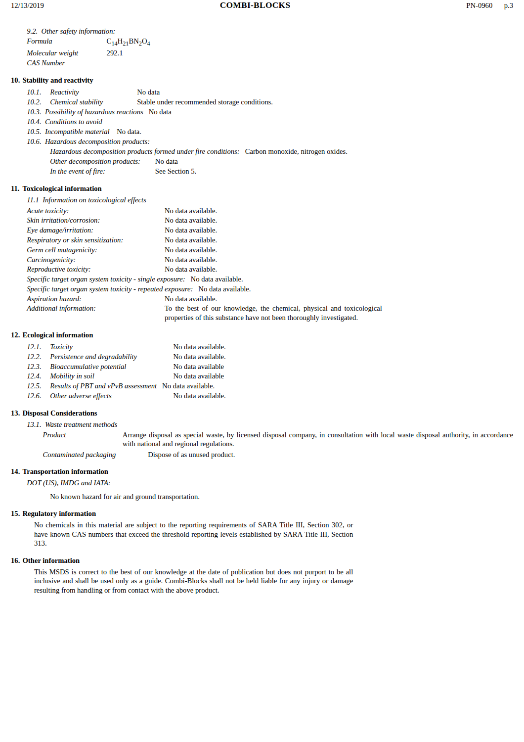12/13/2019
COMBI-BLOCKS
PN-0960p.3
9.2. Other safety information:
| Formula | C 14 H 21 BN 2 O 4 |
| Molecular weight | 292.1 |
| CAS Number | |
10. Stability and reactivity
| 10.1. | Reactivity | No data |
| 10.2. | Chemical stability | Stable under recommended storage conditions. |
10.3. Possibility of hazardous reactions No data
10.4. Conditions to avoid
10.5. Incompatible material No data.
10.6. Hazardous decomposition products:
Hazardous decomposition products formed under fire conditions: Carbon monoxide, nitrogen oxides.
| Other decomposition products: | No data |
| In the event of fire: | See Section 5. |
11. Toxicological information
11.1 Information on toxicological effects
| Acute toxicity: | No data available. |
| Skin irritation/corrosion: | No data available. |
| Eye damage/irritation: | No data available. |
| Respiratory or skin sensitization: | No data available. |
| Germ cell mutagenicity: | No data available. |
| Carcinogenicity: | No data available. |
| Reproductive toxicity: | No data available. |
| Specific target organ system toxicity - single exposure: No data available. |
| Specific target organ system toxicity - repeated exposure: No data available. |
| Aspiration hazard: | No data available. |
| Additional information: | To the best of our knowledge, the chemical, physical and toxicological properties of this substance have not been thoroughly investigated. |
12. Ecological information
| 12.1. | Toxicity | No data available. |
| 12.2. | Persistence and degradability | No data available. |
| 12.3. | Bioaccumulative potential | No data available |
| 12.4. | Mobility in soil | No data available |
| 12.5. | Results of PBT and vPvB assessment No data available. |
| 12.6. | Other adverse effects | No data available. |
13. Disposal Considerations
13.1. Waste treatment methods
Product
Arrange disposal as special waste, by licensed disposal company, in consultation with local waste disposal authority, in accordance with national and regional regulations.
Contaminated packaging
Dispose of as unused product.
14. Transportation information
DOT (US), IMDG and IATA:
No known hazard for air and ground transportation.
15. Regulatory information
No chemicals in this material are subject to the reporting requirements of SARA Title III, Section 302, or have known CAS numbers that exceed the threshold reporting levels established by SARA Title III, Section 313.
16. Other information
This MSDS is correct to the best of our knowledge at the date of publication but does not purport to be all inclusive and shall be used only as a guide. Combi-Blocks shall not be held liable for any injury or damage resulting from handling or from contact with the above product.